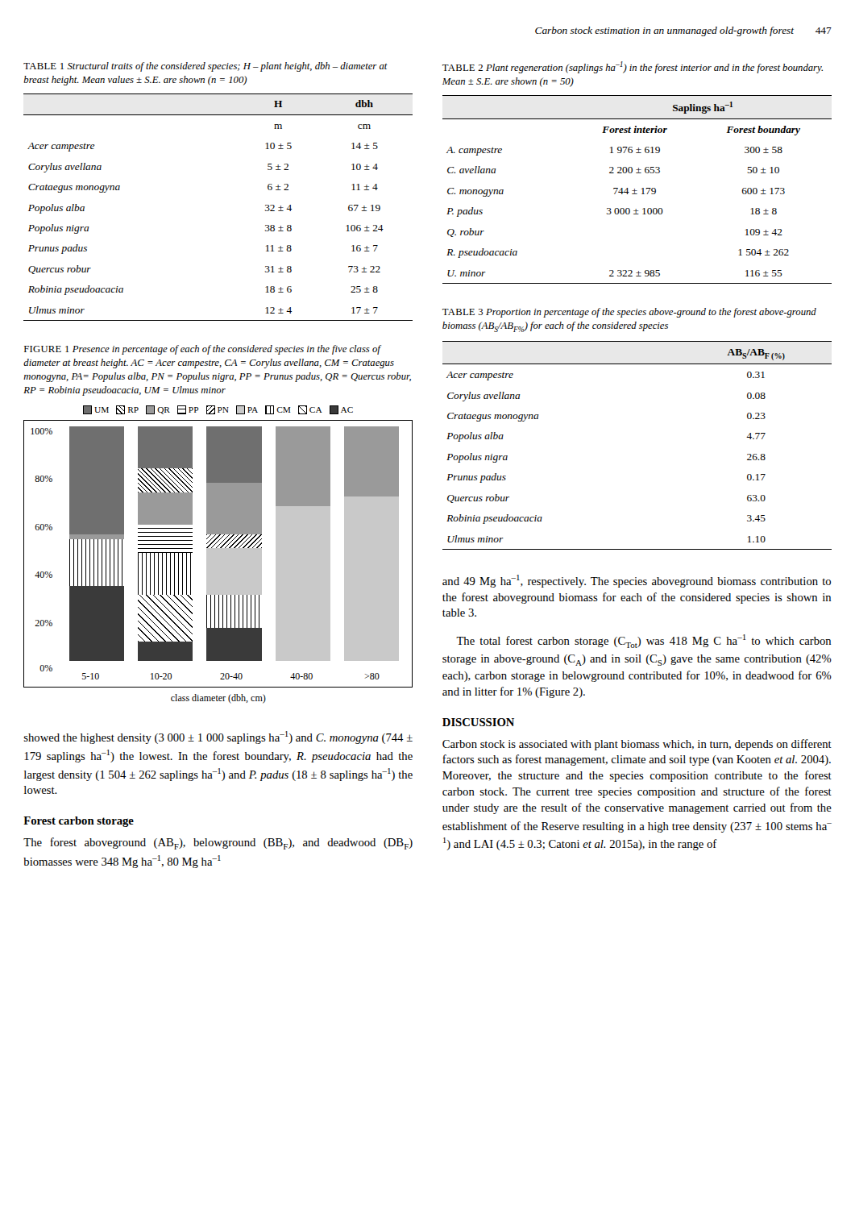Carbon stock estimation in an unmanaged old-growth forest 447
TABLE 1 Structural traits of the considered species; H – plant height, dbh – diameter at breast height. Mean values ± S.E. are shown (n = 100)
| | H | dbh |
| --- | --- | --- |
| | m | cm |
| Acer campestre | 10 ± 5 | 14 ± 5 |
| Corylus avellana | 5 ± 2 | 10 ± 4 |
| Crataegus monogyna | 6 ± 2 | 11 ± 4 |
| Popolus alba | 32 ± 4 | 67 ± 19 |
| Popolus nigra | 38 ± 8 | 106 ± 24 |
| Prunus padus | 11 ± 8 | 16 ± 7 |
| Quercus robur | 31 ± 8 | 73 ± 22 |
| Robinia pseudoacacia | 18 ± 6 | 25 ± 8 |
| Ulmus minor | 12 ± 4 | 17 ± 7 |
FIGURE 1 Presence in percentage of each of the considered species in the five class of diameter at breast height. AC = Acer campestre, CA = Corylus avellana, CM = Crataegus monogyna, PA= Populus alba, PN = Populus nigra, PP = Prunus padus, QR = Quercus robur, RP = Robinia pseudoacacia, UM = Ulmus minor
UM RP QR PP PN PA CM CA AC
100% 80% 60% 40% 20% 0%
5-10 10-20 20-40 40-80 >80
class diameter (dbh, cm)
showed the highest density (3 000 ± 1 000 saplings ha–1) and C. monogyna (744 ± 179 saplings ha–1) the lowest. In the forest boundary, R. pseudocacia had the largest density (1 504 ± 262 saplings ha–1) and P. padus (18 ± 8 saplings ha–1) the lowest.
Forest carbon storage
The forest aboveground (ABF), belowground (BBF), and deadwood (DBF) biomasses were 348 Mg ha–1, 80 Mg ha–1
TABLE 2 Plant regeneration (saplings ha–1) in the forest interior and in the forest boundary. Mean ± S.E. are shown (n = 50)
| | Saplings ha –1 |
| --- | --- |
| | Forest interior | Forest boundary |
| A. campestre | 1 976 ± 619 | 300 ± 58 |
| C. avellana | 2 200 ± 653 | 50 ± 10 |
| C. monogyna | 744 ± 179 | 600 ± 173 |
| P. padus | 3 000 ± 1000 | 18 ± 8 |
| Q. robur | | 109 ± 42 |
| R. pseudoacacia | | 1 504 ± 262 |
| U. minor | 2 322 ± 985 | 116 ± 55 |
TABLE 3 Proportion in percentage of the species above-ground to the forest above-ground biomass (ABS/ABF%) for each of the considered species
| | AB S /AB F (%) |
| --- | --- |
| Acer campestre | 0.31 |
| Corylus avellana | 0.08 |
| Crataegus monogyna | 0.23 |
| Popolus alba | 4.77 |
| Popolus nigra | 26.8 |
| Prunus padus | 0.17 |
| Quercus robur | 63.0 |
| Robinia pseudoacacia | 3.45 |
| Ulmus minor | 1.10 |
and 49 Mg ha–1, respectively. The species aboveground biomass contribution to the forest aboveground biomass for each of the considered species is shown in table 3.
The total forest carbon storage (CTot) was 418 Mg C ha–1 to which carbon storage in above-ground (CA) and in soil (CS) gave the same contribution (42% each), carbon storage in belowground contributed for 10%, in deadwood for 6% and in litter for 1% (Figure 2).
DISCUSSION
Carbon stock is associated with plant biomass which, in turn, depends on different factors such as forest management, climate and soil type (van Kooten et al. 2004). Moreover, the structure and the species composition contribute to the forest carbon stock. The current tree species composition and structure of the forest under study are the result of the conservative management carried out from the establishment of the Reserve resulting in a high tree density (237 ± 100 stems ha–1) and LAI (4.5 ± 0.3; Catoni et al. 2015a), in the range of